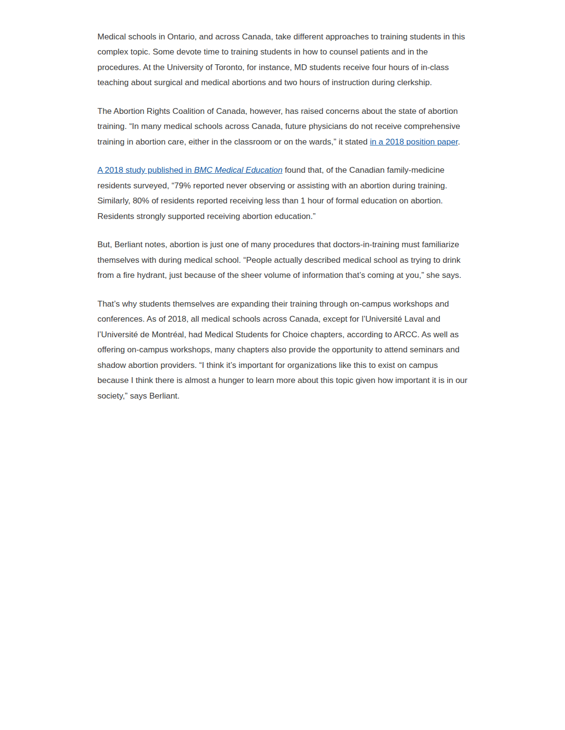Medical schools in Ontario, and across Canada, take different approaches to training students in this complex topic. Some devote time to training students in how to counsel patients and in the procedures. At the University of Toronto, for instance, MD students receive four hours of in-class teaching about surgical and medical abortions and two hours of instruction during clerkship.
The Abortion Rights Coalition of Canada, however, has raised concerns about the state of abortion training. “In many medical schools across Canada, future physicians do not receive comprehensive training in abortion care, either in the classroom or on the wards,” it stated in a 2018 position paper.
A 2018 study published in BMC Medical Education found that, of the Canadian family-medicine residents surveyed, “79% reported never observing or assisting with an abortion during training. Similarly, 80% of residents reported receiving less than 1 hour of formal education on abortion. Residents strongly supported receiving abortion education.”
But, Berliant notes, abortion is just one of many procedures that doctors-in-training must familiarize themselves with during medical school. “People actually described medical school as trying to drink from a fire hydrant, just because of the sheer volume of information that’s coming at you,” she says.
That’s why students themselves are expanding their training through on-campus workshops and conferences. As of 2018, all medical schools across Canada, except for l’Université Laval and l’Université de Montréal, had Medical Students for Choice chapters, according to ARCC. As well as offering on-campus workshops, many chapters also provide the opportunity to attend seminars and shadow abortion providers. “I think it’s important for organizations like this to exist on campus because I think there is almost a hunger to learn more about this topic given how important it is in our society,” says Berliant.